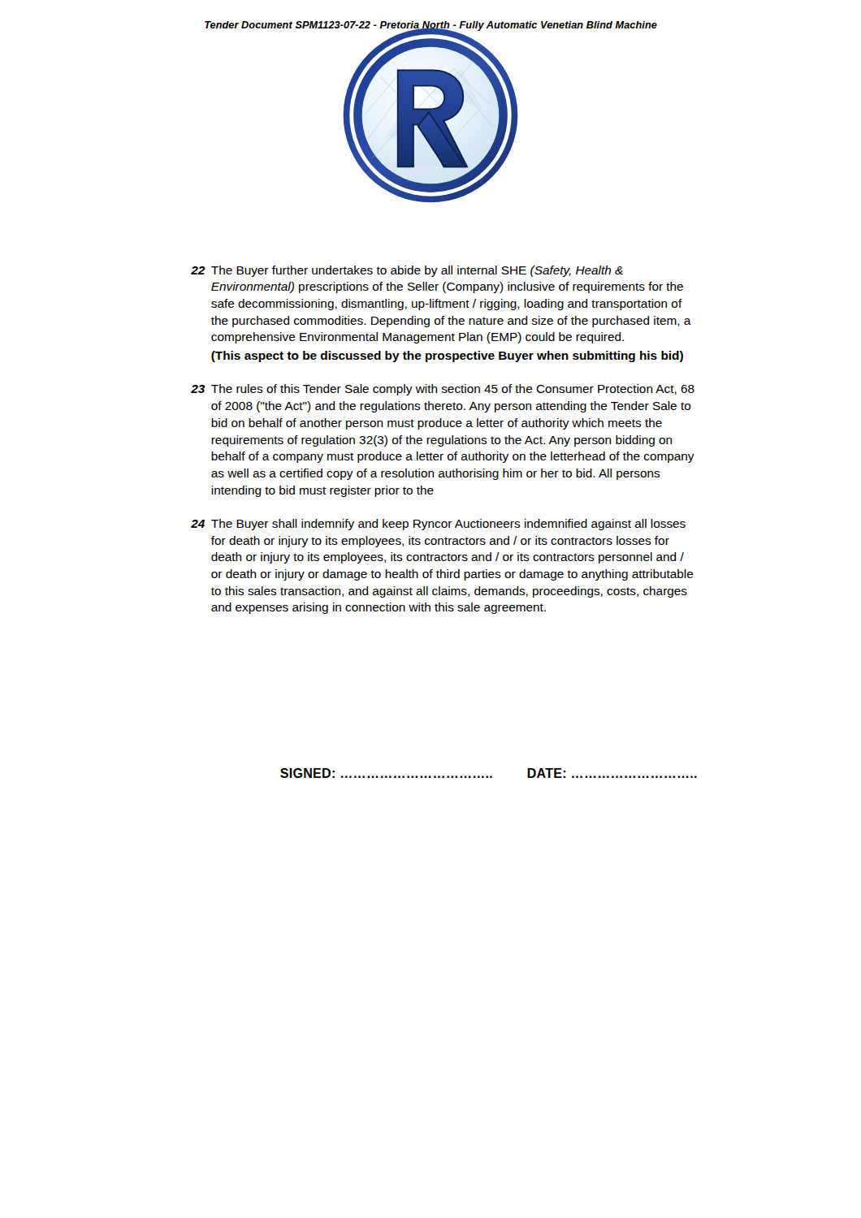Tender Document SPM1123-07-22 - Pretoria North - Fully Automatic Venetian Blind Machine
22 The Buyer further undertakes to abide by all internal SHE (Safety, Health & Environmental) prescriptions of the Seller (Company) inclusive of requirements for the safe decommissioning, dismantling, up-liftment / rigging, loading and transportation of the purchased commodities. Depending of the nature and size of the purchased item, a comprehensive Environmental Management Plan (EMP) could be required. (This aspect to be discussed by the prospective Buyer when submitting his bid)
23 The rules of this Tender Sale comply with section 45 of the Consumer Protection Act, 68 of 2008 ("the Act") and the regulations thereto. Any person attending the Tender Sale to bid on behalf of another person must produce a letter of authority which meets the requirements of regulation 32(3) of the regulations to the Act. Any person bidding on behalf of a company must produce a letter of authority on the letterhead of the company as well as a certified copy of a resolution authorising him or her to bid. All persons intending to bid must register prior to the
24 The Buyer shall indemnify and keep Ryncor Auctioneers indemnified against all losses for death or injury to its employees, its contractors and / or its contractors losses for death or injury to its employees, its contractors and / or its contractors personnel and / or death or injury or damage to health of third parties or damage to anything attributable to this sales transaction, and against all claims, demands, proceedings, costs, charges and expenses arising in connection with this sale agreement.
SIGNED: …………………………….. DATE: ………………………..